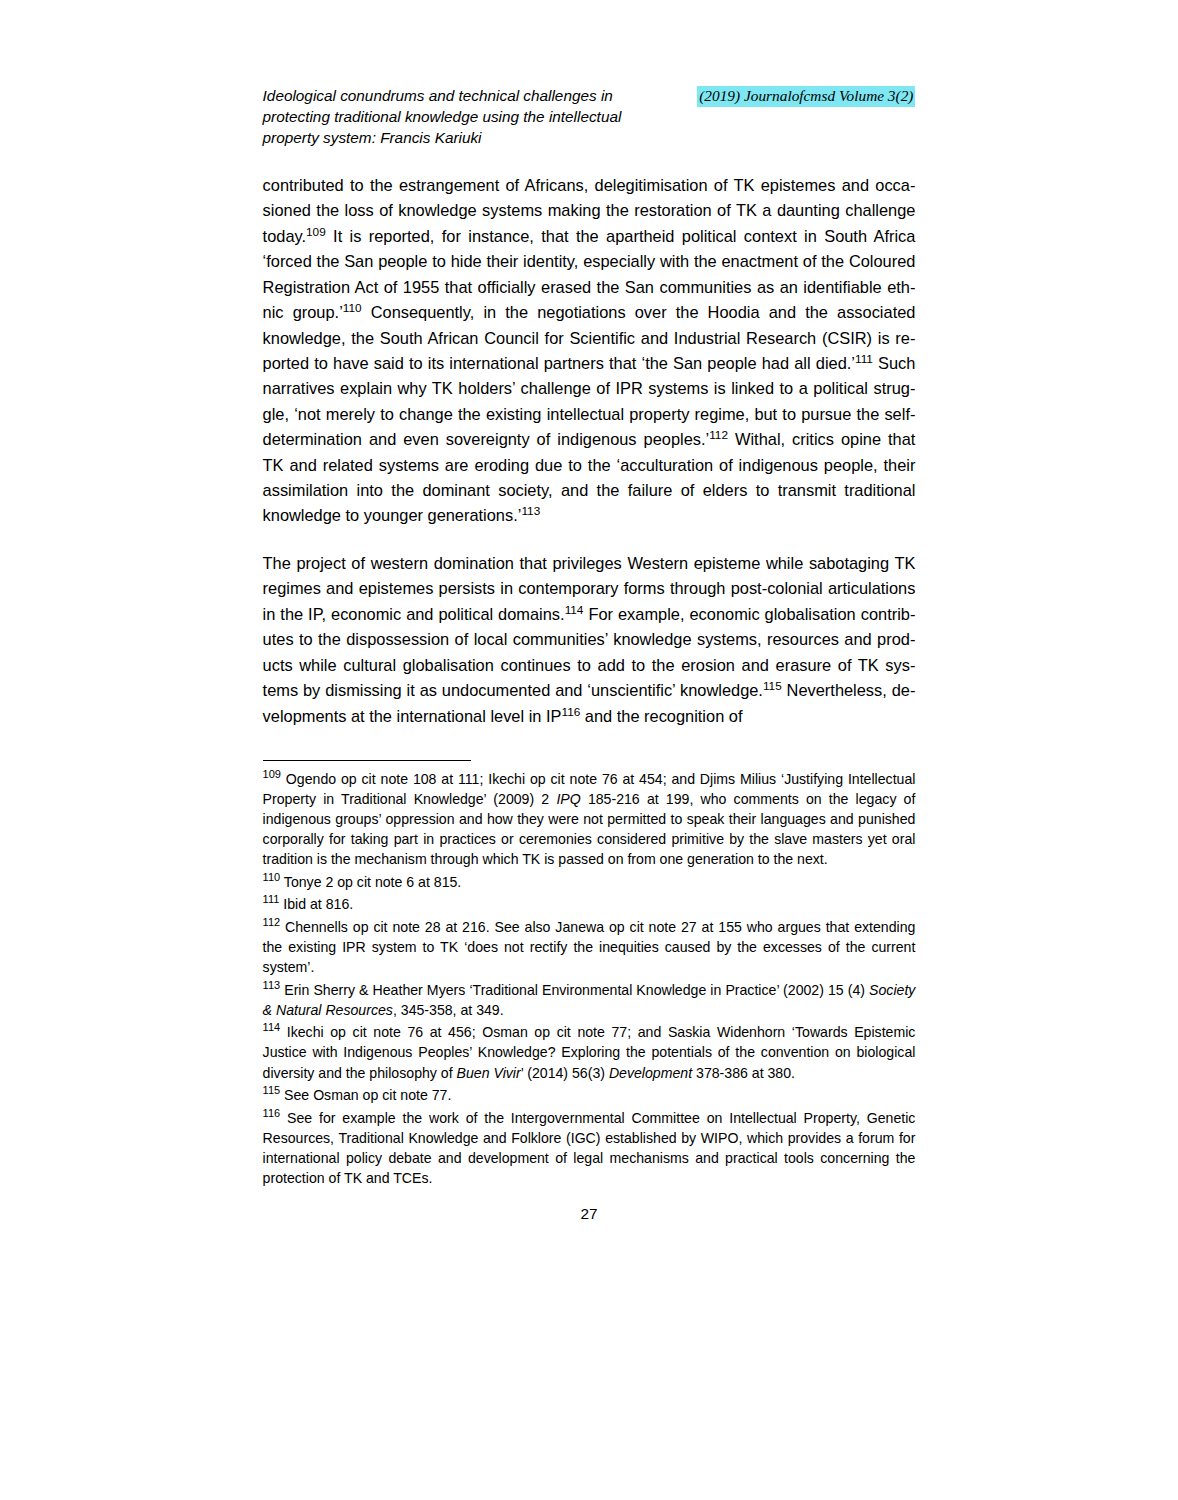Ideological conundrums and technical challenges in protecting traditional knowledge using the intellectual property system: Francis Kariuki
(2019) Journalofcmsd Volume 3(2)
contributed to the estrangement of Africans, delegitimisation of TK epistemes and occasioned the loss of knowledge systems making the restoration of TK a daunting challenge today.109 It is reported, for instance, that the apartheid political context in South Africa ‘forced the San people to hide their identity, especially with the enactment of the Coloured Registration Act of 1955 that officially erased the San communities as an identifiable ethnic group.’110 Consequently, in the negotiations over the Hoodia and the associated knowledge, the South African Council for Scientific and Industrial Research (CSIR) is reported to have said to its international partners that ‘the San people had all died.’111 Such narratives explain why TK holders’ challenge of IPR systems is linked to a political struggle, ‘not merely to change the existing intellectual property regime, but to pursue the self-determination and even sovereignty of indigenous peoples.’112 Withal, critics opine that TK and related systems are eroding due to the ‘acculturation of indigenous people, their assimilation into the dominant society, and the failure of elders to transmit traditional knowledge to younger generations.’113
The project of western domination that privileges Western episteme while sabotaging TK regimes and epistemes persists in contemporary forms through post-colonial articulations in the IP, economic and political domains.114 For example, economic globalisation contributes to the dispossession of local communities’ knowledge systems, resources and products while cultural globalisation continues to add to the erosion and erasure of TK systems by dismissing it as undocumented and ‘unscientific’ knowledge.115 Nevertheless, developments at the international level in IP116 and the recognition of
109 Ogendo op cit note 108 at 111; Ikechi op cit note 76 at 454; and Djims Milius ‘Justifying Intellectual Property in Traditional Knowledge’ (2009) 2 IPQ 185-216 at 199, who comments on the legacy of indigenous groups’ oppression and how they were not permitted to speak their languages and punished corporally for taking part in practices or ceremonies considered primitive by the slave masters yet oral tradition is the mechanism through which TK is passed on from one generation to the next.
110 Tonye 2 op cit note 6 at 815.
111 Ibid at 816.
112 Chennells op cit note 28 at 216. See also Janewa op cit note 27 at 155 who argues that extending the existing IPR system to TK ‘does not rectify the inequities caused by the excesses of the current system’.
113 Erin Sherry & Heather Myers ‘Traditional Environmental Knowledge in Practice’ (2002) 15 (4) Society & Natural Resources, 345-358, at 349.
114 Ikechi op cit note 76 at 456; Osman op cit note 77; and Saskia Widenhorn ‘Towards Epistemic Justice with Indigenous Peoples’ Knowledge? Exploring the potentials of the convention on biological diversity and the philosophy of Buen Vivir’ (2014) 56(3) Development 378-386 at 380.
115 See Osman op cit note 77.
116 See for example the work of the Intergovernmental Committee on Intellectual Property, Genetic Resources, Traditional Knowledge and Folklore (IGC) established by WIPO, which provides a forum for international policy debate and development of legal mechanisms and practical tools concerning the protection of TK and TCEs.
27